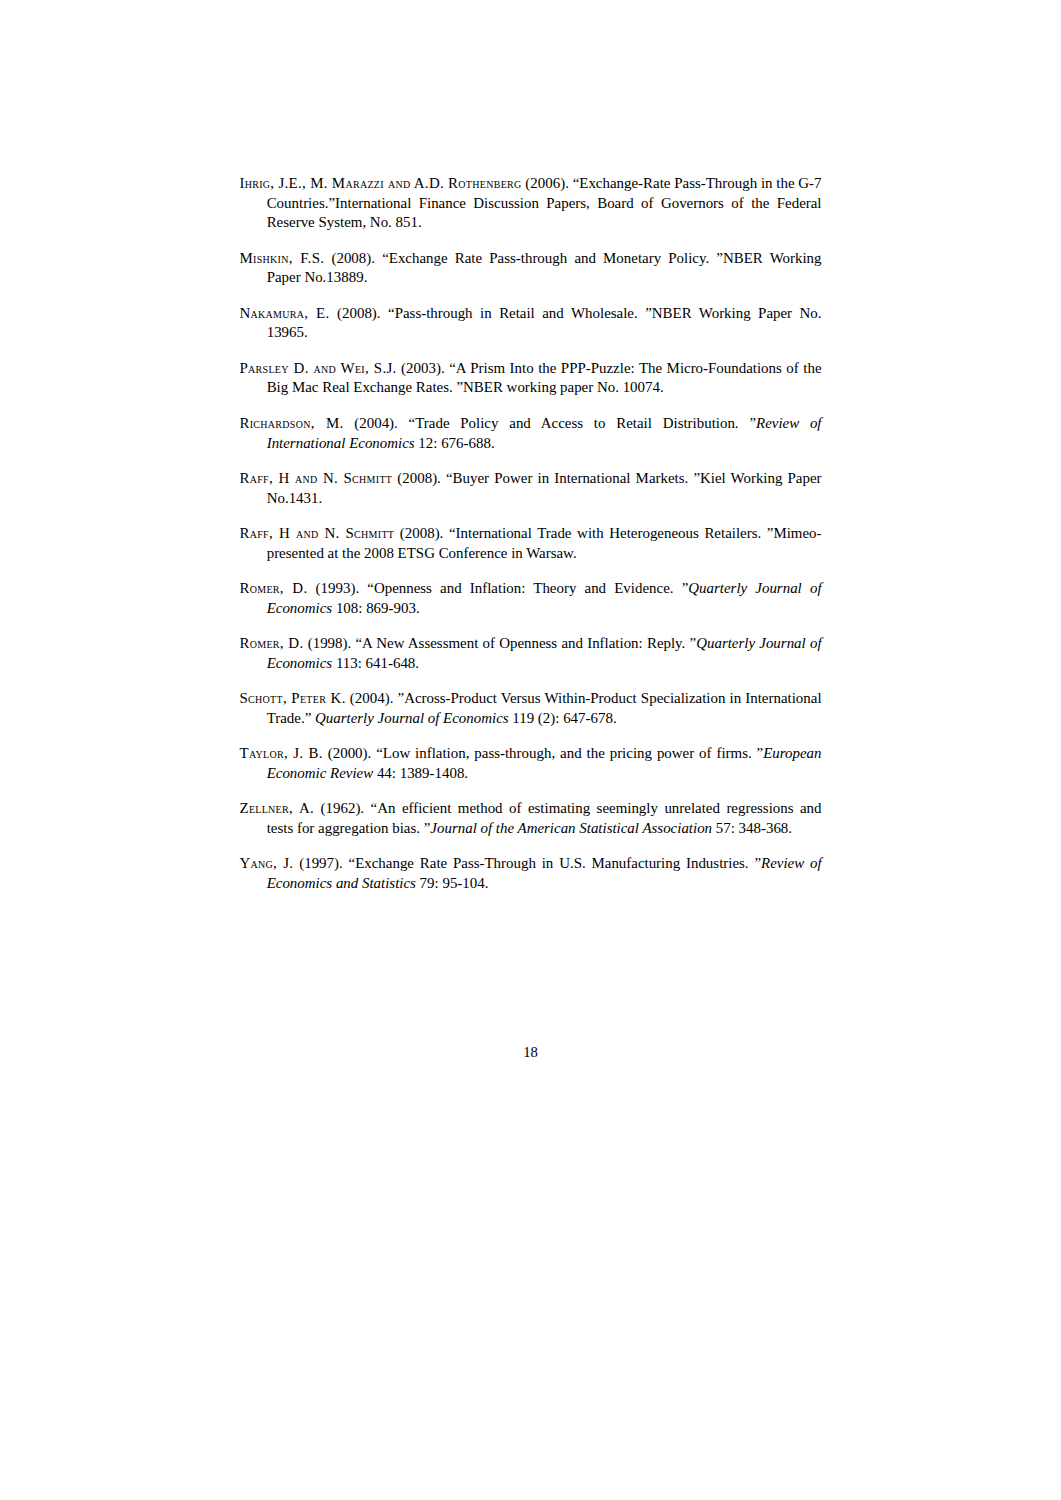Ihrig, J.E., M. Marazzi and A.D. Rothenberg (2006). “Exchange-Rate Pass-Through in the G-7 Countries.”International Finance Discussion Papers, Board of Governors of the Federal Reserve System, No. 851.
Mishkin, F.S. (2008). “Exchange Rate Pass-through and Monetary Policy. ”NBER Working Paper No.13889.
Nakamura, E. (2008). “Pass-through in Retail and Wholesale. ”NBER Working Paper No. 13965.
Parsley D. and Wei, S.J. (2003). “A Prism Into the PPP-Puzzle: The Micro-Foundations of the Big Mac Real Exchange Rates. ”NBER working paper No. 10074.
Richardson, M. (2004). “Trade Policy and Access to Retail Distribution. ”Review of International Economics 12: 676-688.
Raff, H and N. Schmitt (2008). “Buyer Power in International Markets. ”Kiel Working Paper No.1431.
Raff, H and N. Schmitt (2008). “International Trade with Heterogeneous Retailers. ”Mimeo- presented at the 2008 ETSG Conference in Warsaw.
Romer, D. (1993). “Openness and Inflation: Theory and Evidence. ”Quarterly Journal of Economics 108: 869-903.
Romer, D. (1998). “A New Assessment of Openness and Inflation: Reply. ”Quarterly Journal of Economics 113: 641-648.
Schott, Peter K. (2004). ”Across-Product Versus Within-Product Specialization in International Trade.” Quarterly Journal of Economics 119 (2): 647-678.
Taylor, J. B. (2000). “Low inflation, pass-through, and the pricing power of firms. ”European Economic Review 44: 1389-1408.
Zellner, A. (1962). “An efficient method of estimating seemingly unrelated regressions and tests for aggregation bias. ”Journal of the American Statistical Association 57: 348-368.
Yang, J. (1997). “Exchange Rate Pass-Through in U.S. Manufacturing Industries. ”Review of Economics and Statistics 79: 95-104.
18